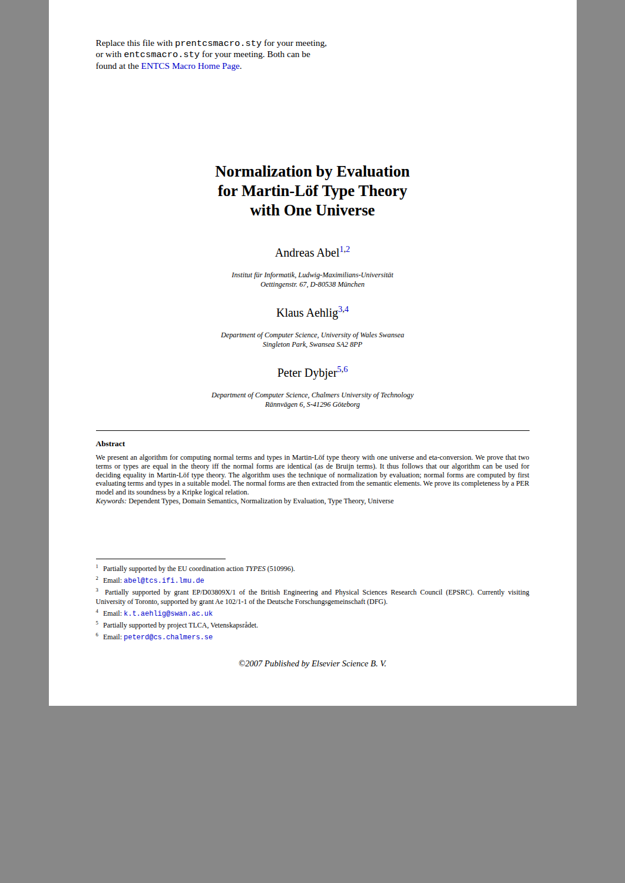Replace this file with prentcsmacro.sty for your meeting,
or with entcsmacro.sty for your meeting. Both can be
found at the ENTCS Macro Home Page.
Normalization by Evaluation
for Martin-Löf Type Theory
with One Universe
Andreas Abel1,2
Institut für Informatik, Ludwig-Maximilians-Universität
Oettingenstr. 67, D-80538 München
Klaus Aehlig3,4
Department of Computer Science, University of Wales Swansea
Singleton Park, Swansea SA2 8PP
Peter Dybjer5,6
Department of Computer Science, Chalmers University of Technology
Rännvägen 6, S-41296 Göteborg
Abstract
We present an algorithm for computing normal terms and types in Martin-Löf type theory with one universe and eta-conversion. We prove that two terms or types are equal in the theory iff the normal forms are identical (as de Bruijn terms). It thus follows that our algorithm can be used for deciding equality in Martin-Löf type theory. The algorithm uses the technique of normalization by evaluation; normal forms are computed by first evaluating terms and types in a suitable model. The normal forms are then extracted from the semantic elements. We prove its completeness by a PER model and its soundness by a Kripke logical relation.
Keywords: Dependent Types, Domain Semantics, Normalization by Evaluation, Type Theory, Universe
1 Partially supported by the EU coordination action TYPES (510996).
2 Email: abel@tcs.ifi.lmu.de
3 Partially supported by grant EP/D03809X/1 of the British Engineering and Physical Sciences Research Council (EPSRC). Currently visiting University of Toronto, supported by grant Ae 102/1-1 of the Deutsche Forschungsgemeinschaft (DFG).
4 Email: k.t.aehlig@swan.ac.uk
5 Partially supported by project TLCA, Vetenskapsrådet.
6 Email: peterd@cs.chalmers.se
©2007 Published by Elsevier Science B. V.